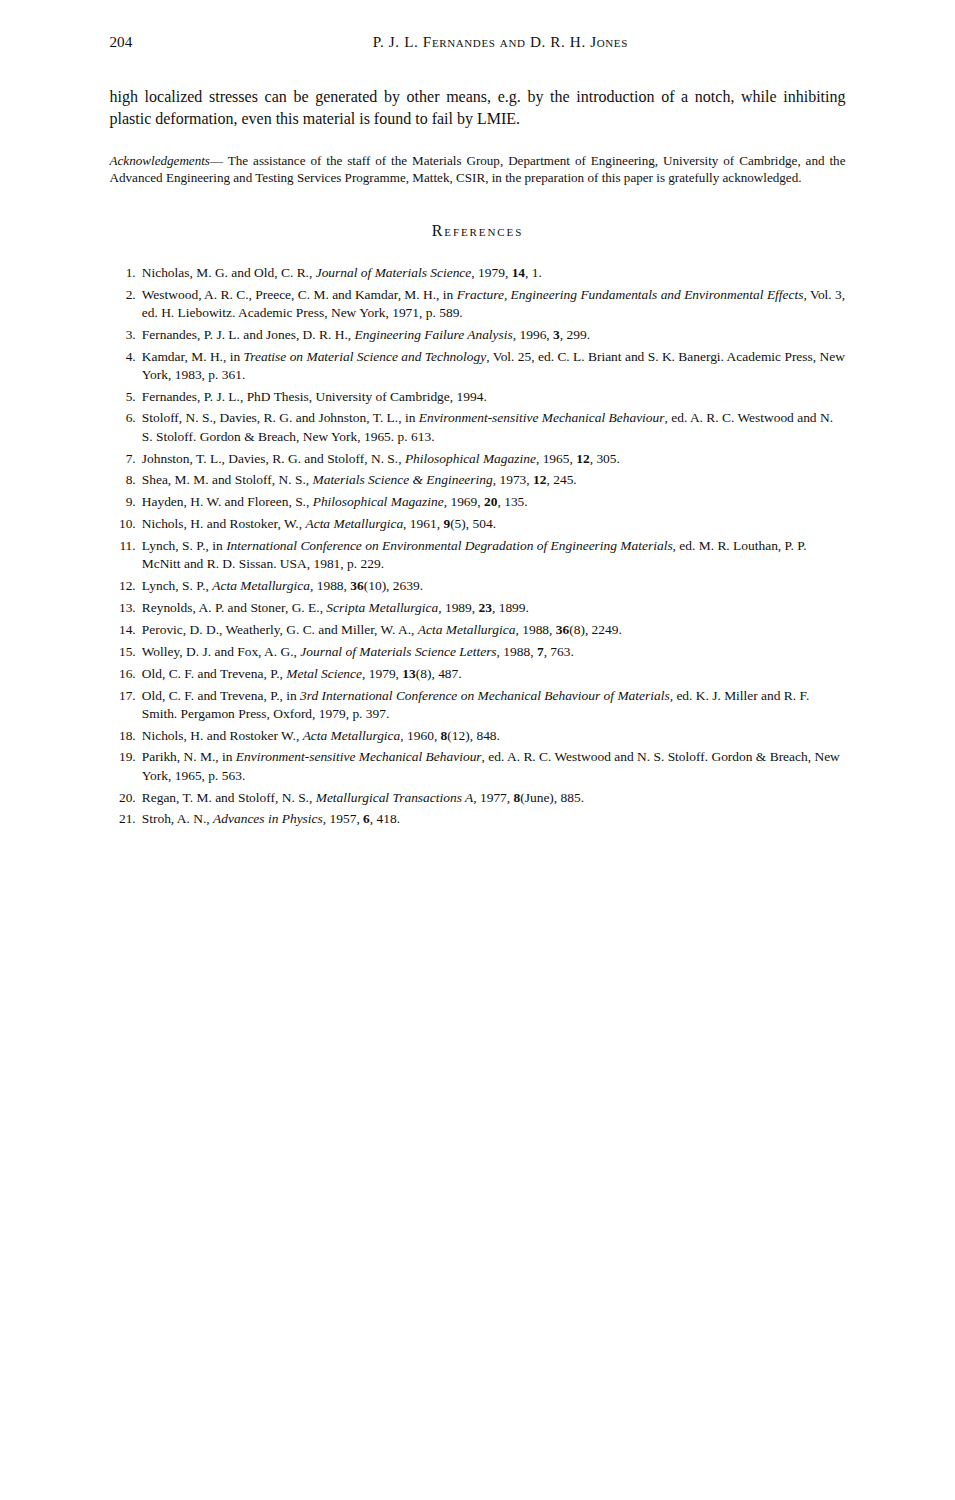204 P. J. L. Fernandes and D. R. H. Jones
high localized stresses can be generated by other means, e.g. by the introduction of a notch, while inhibiting plastic deformation, even this material is found to fail by LMIE.
Acknowledgements— The assistance of the staff of the Materials Group, Department of Engineering, University of Cambridge, and the Advanced Engineering and Testing Services Programme, Mattek, CSIR, in the preparation of this paper is gratefully acknowledged.
References
Nicholas, M. G. and Old, C. R., Journal of Materials Science, 1979, 14, 1.
Westwood, A. R. C., Preece, C. M. and Kamdar, M. H., in Fracture, Engineering Fundamentals and Environmental Effects, Vol. 3, ed. H. Liebowitz. Academic Press, New York, 1971, p. 589.
Fernandes, P. J. L. and Jones, D. R. H., Engineering Failure Analysis, 1996, 3, 299.
Kamdar, M. H., in Treatise on Material Science and Technology, Vol. 25, ed. C. L. Briant and S. K. Banergi. Academic Press, New York, 1983, p. 361.
Fernandes, P. J. L., PhD Thesis, University of Cambridge, 1994.
Stoloff, N. S., Davies, R. G. and Johnston, T. L., in Environment-sensitive Mechanical Behaviour, ed. A. R. C. Westwood and N. S. Stoloff. Gordon & Breach, New York, 1965. p. 613.
Johnston, T. L., Davies, R. G. and Stoloff, N. S., Philosophical Magazine, 1965, 12, 305.
Shea, M. M. and Stoloff, N. S., Materials Science & Engineering, 1973, 12, 245.
Hayden, H. W. and Floreen, S., Philosophical Magazine, 1969, 20, 135.
Nichols, H. and Rostoker, W., Acta Metallurgica, 1961, 9(5), 504.
Lynch, S. P., in International Conference on Environmental Degradation of Engineering Materials, ed. M. R. Louthan, P. P. McNitt and R. D. Sissan. USA, 1981, p. 229.
Lynch, S. P., Acta Metallurgica, 1988, 36(10), 2639.
Reynolds, A. P. and Stoner, G. E., Scripta Metallurgica, 1989, 23, 1899.
Perovic, D. D., Weatherly, G. C. and Miller, W. A., Acta Metallurgica, 1988, 36(8), 2249.
Wolley, D. J. and Fox, A. G., Journal of Materials Science Letters, 1988, 7, 763.
Old, C. F. and Trevena, P., Metal Science, 1979, 13(8), 487.
Old, C. F. and Trevena, P., in 3rd International Conference on Mechanical Behaviour of Materials, ed. K. J. Miller and R. F. Smith. Pergamon Press, Oxford, 1979, p. 397.
Nichols, H. and Rostoker W., Acta Metallurgica, 1960, 8(12), 848.
Parikh, N. M., in Environment-sensitive Mechanical Behaviour, ed. A. R. C. Westwood and N. S. Stoloff. Gordon & Breach, New York, 1965, p. 563.
Regan, T. M. and Stoloff, N. S., Metallurgical Transactions A, 1977, 8(June), 885.
Stroh, A. N., Advances in Physics, 1957, 6, 418.